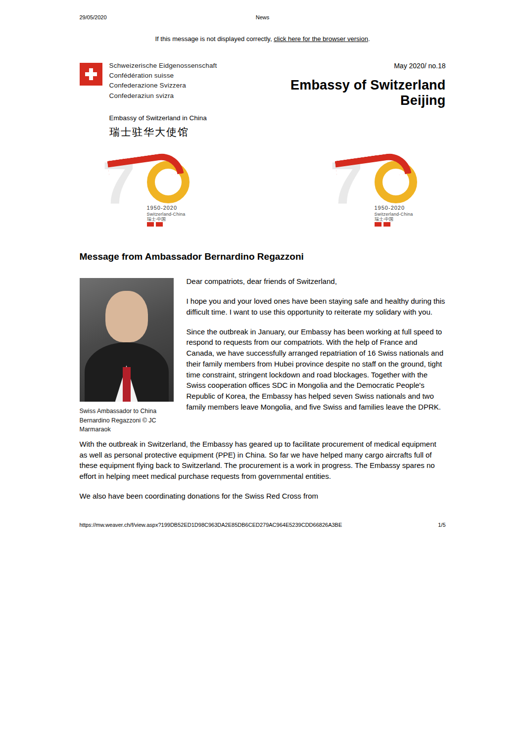29/05/2020
News
If this message is not displayed correctly, click here for the browser version.
Schweizerische Eidgenossenschaft
Confédération suisse
Confederazione Svizzera
Confederaziun svizra
May 2020/ no.18
Embassy of Switzerland
Beijing
Embassy of Switzerland in China
瑞士驻华大使馆
7
1950-2020
Switzerland-China
瑞士·中国
7
1950-2020
Switzerland-China
瑞士·中国
Message from Ambassador Bernardino Regazzoni
Swiss Ambassador to China Bernardino Regazzoni © JC Marmaraok
Dear compatriots, dear friends of Switzerland,
I hope you and your loved ones have been staying safe and healthy during this difficult time. I want to use this opportunity to reiterate my solidary with you.
Since the outbreak in January, our Embassy has been working at full speed to respond to requests from our compatriots. With the help of France and Canada, we have successfully arranged repatriation of 16 Swiss nationals and their family members from Hubei province despite no staff on the ground, tight time constraint, stringent lockdown and road blockages. Together with the Swiss cooperation offices SDC in Mongolia and the Democratic People's Republic of Korea, the Embassy has helped seven Swiss nationals and two family members leave Mongolia, and five Swiss and families leave the DPRK.
With the outbreak in Switzerland, the Embassy has geared up to facilitate procurement of medical equipment as well as personal protective equipment (PPE) in China. So far we have helped many cargo aircrafts full of these equipment flying back to Switzerland. The procurement is a work in progress. The Embassy spares no effort in helping meet medical purchase requests from governmental entities.
We also have been coordinating donations for the Swiss Red Cross from
https://mw.weaver.ch/f/view.aspx?199DB52ED1D98C963DA2E85DB6CED279AC964E5239CDD66826A3BE
1/5